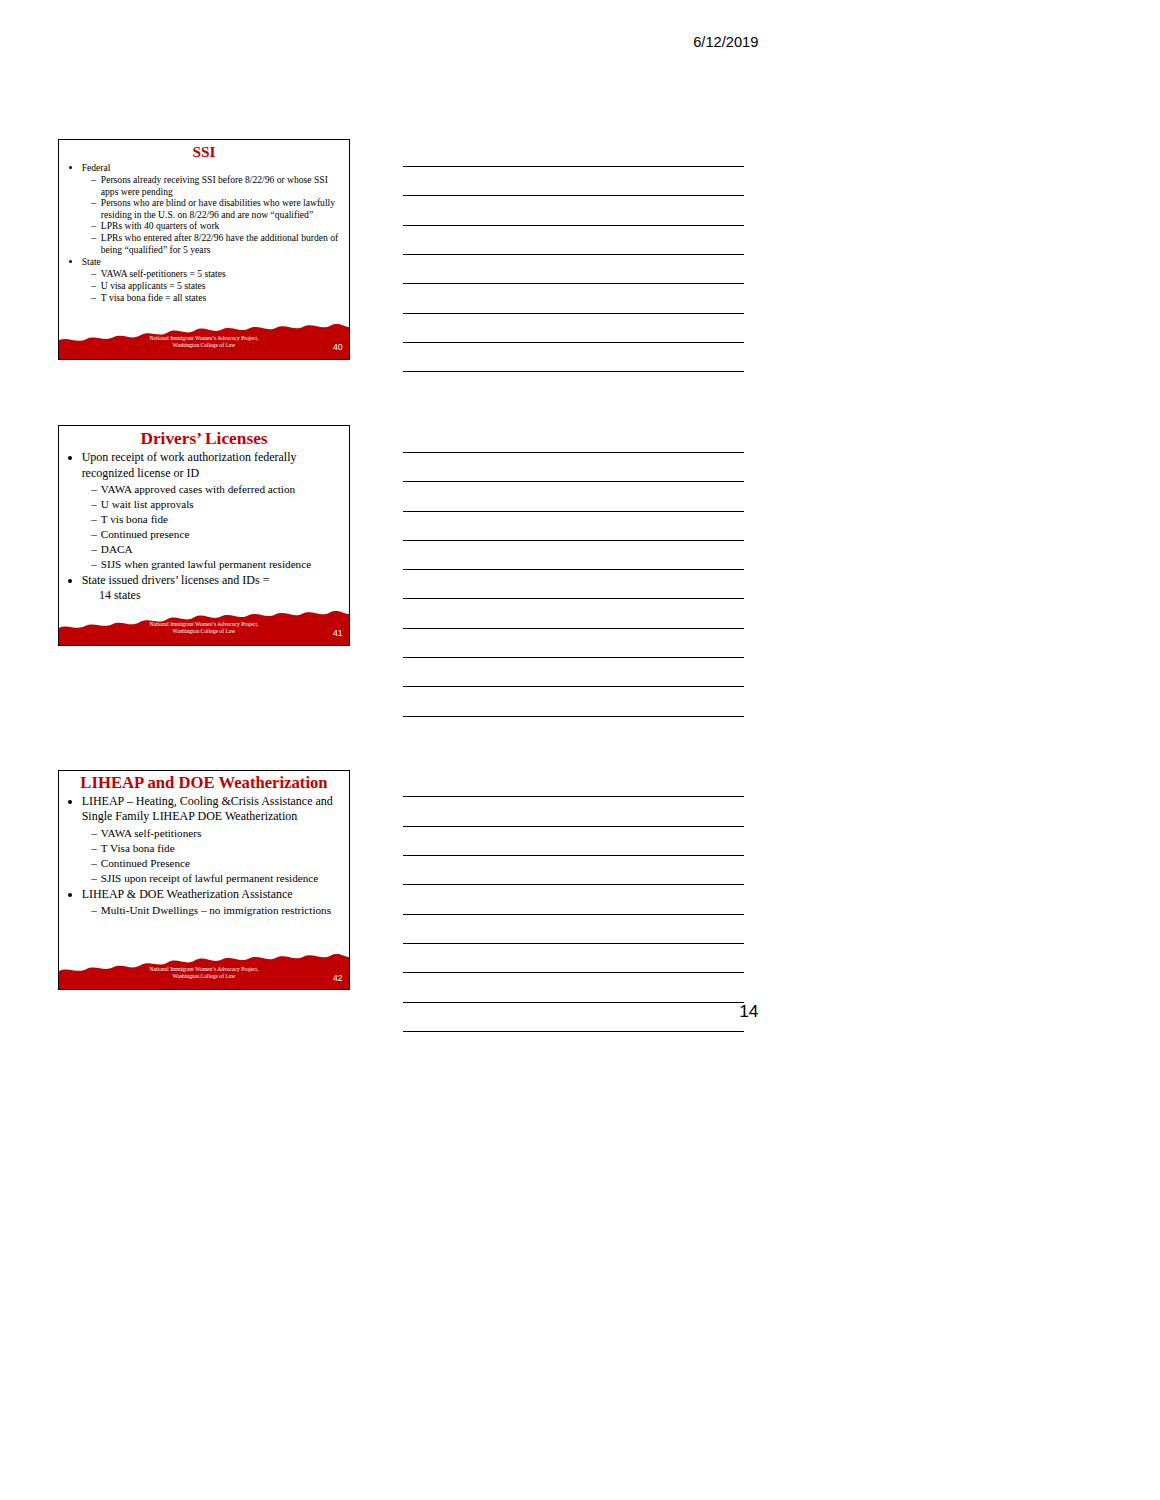6/12/2019
SSI
Federal
Persons already receiving SSI before 8/22/96 or whose SSI apps were pending
Persons who are blind or have disabilities who were lawfully residing in the U.S. on 8/22/96 and are now “qualified”
LPRs with 40 quarters of work
LPRs who entered after 8/22/96 have the additional burden of being “qualified” for 5 years
State
VAWA self-petitioners = 5 states
U visa applicants = 5 states
T visa bona fide = all states
National Immigrant Women’s Advocacy Project,
Washington College of Law
40
Drivers’ Licenses
Upon receipt of work authorization federally recognized license or ID
VAWA approved cases with deferred action
U wait list approvals
T vis bona fide
Continued presence
DACA
SIJS when granted lawful permanent residence
State issued drivers’ licenses and IDs =
14 states
National Immigrant Women’s Advocacy Project,
Washington College of Law
41
LIHEAP and DOE Weatherization
LIHEAP – Heating, Cooling &Crisis Assistance and Single Family LIHEAP DOE Weatherization
VAWA self-petitioners
T Visa bona fide
Continued Presence
SJIS upon receipt of lawful permanent residence
LIHEAP & DOE Weatherization Assistance
Multi-Unit Dwellings – no immigration restrictions
National Immigrant Women’s Advocacy Project,
Washington College of Law
42
14